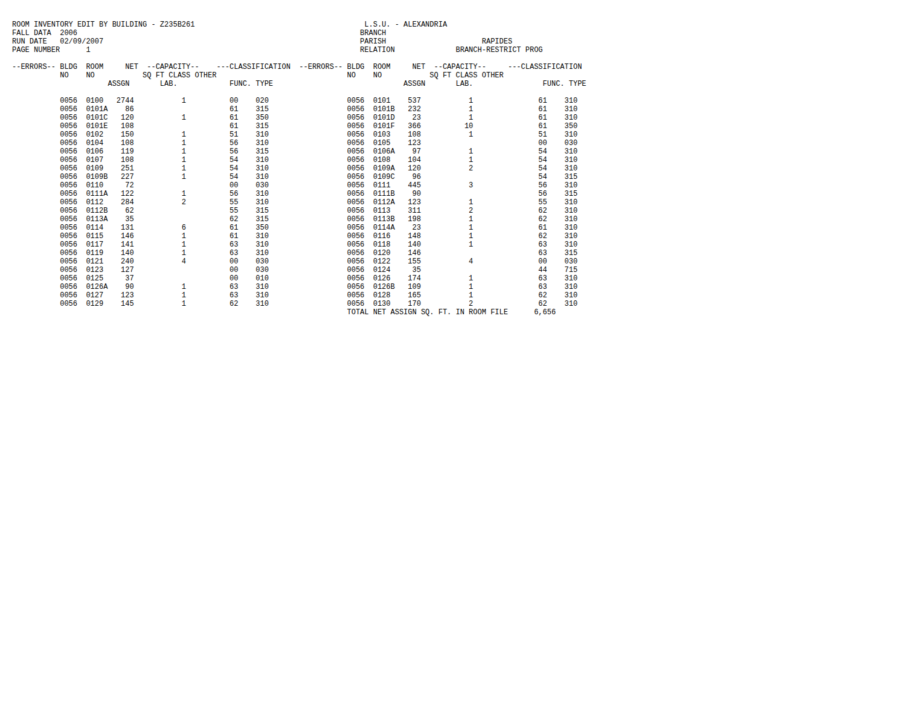ROOM INVENTORY EDIT BY BUILDING - Z235B261 L.S.U. - ALEXANDRIA FALL DATA 2006 BRANCH RUN DATE 02/09/2007 PARISH RAPIDES PAGE NUMBER 1 RELATION BRANCH-RESTRICT PROG --ERRORS-- BLDG ROOM NET --CAPACITY-- ---CLASSIFICATION --ERRORS-- BLDG ROOM NET --CAPACITY-- ---CLASSIFICATION NO NO SQ FT CLASS OTHER NO NO SQ FT CLASS OTHER ASSGN LAB. FUNC. TYPE ASSGN LAB. FUNC. TYPE 0056 0100 2744 1 00 020 0056 0101 537 1 61 310 0056 0101A 86 61 315 0056 0101B 232 1 61 310 0056 0101C 120 1 61 350 0056 0101D 23 1 61 310 0056 0101E 108 61 315 0056 0101F 366 10 61 350 0056 0102 150 1 51 310 0056 0103 108 1 51 310 0056 0104 108 1 56 310 0056 0105 123 00 030 0056 0106 119 1 56 315 0056 0106A 97 1 54 310 0056 0107 108 1 54 310 0056 0108 104 1 54 310 0056 0109 251 1 54 310 0056 0109A 120 2 54 310 0056 0109B 227 1 54 310 0056 0109C 96 54 315 0056 0110 72 00 030 0056 0111 445 3 56 310 0056 0111A 122 1 56 310 0056 0111B 90 56 315 0056 0112 284 2 55 310 0056 0112A 123 1 55 310 0056 0112B 62 55 315 0056 0113 311 2 62 310 0056 0113A 35 62 315 0056 0113B 198 1 62 310 0056 0114 131 6 61 350 0056 0114A 23 1 61 310 0056 0115 146 1 61 310 0056 0116 148 1 62 310 0056 0117 141 1 63 310 0056 0118 140 1 63 310 0056 0119 140 1 63 310 0056 0120 146 63 315 0056 0121 240 4 00 030 0056 0122 155 4 00 030 0056 0123 127 00 030 0056 0124 35 44 715 0056 0125 37 00 010 0056 0126 174 1 63 310 0056 0126A 90 1 63 310 0056 0126B 109 1 63 310 0056 0127 123 1 63 310 0056 0128 165 1 62 310 0056 0129 145 1 62 310 0056 0130 170 2 62 310 TOTAL NET ASSIGN SQ. FT. IN ROOM FILE 6,656